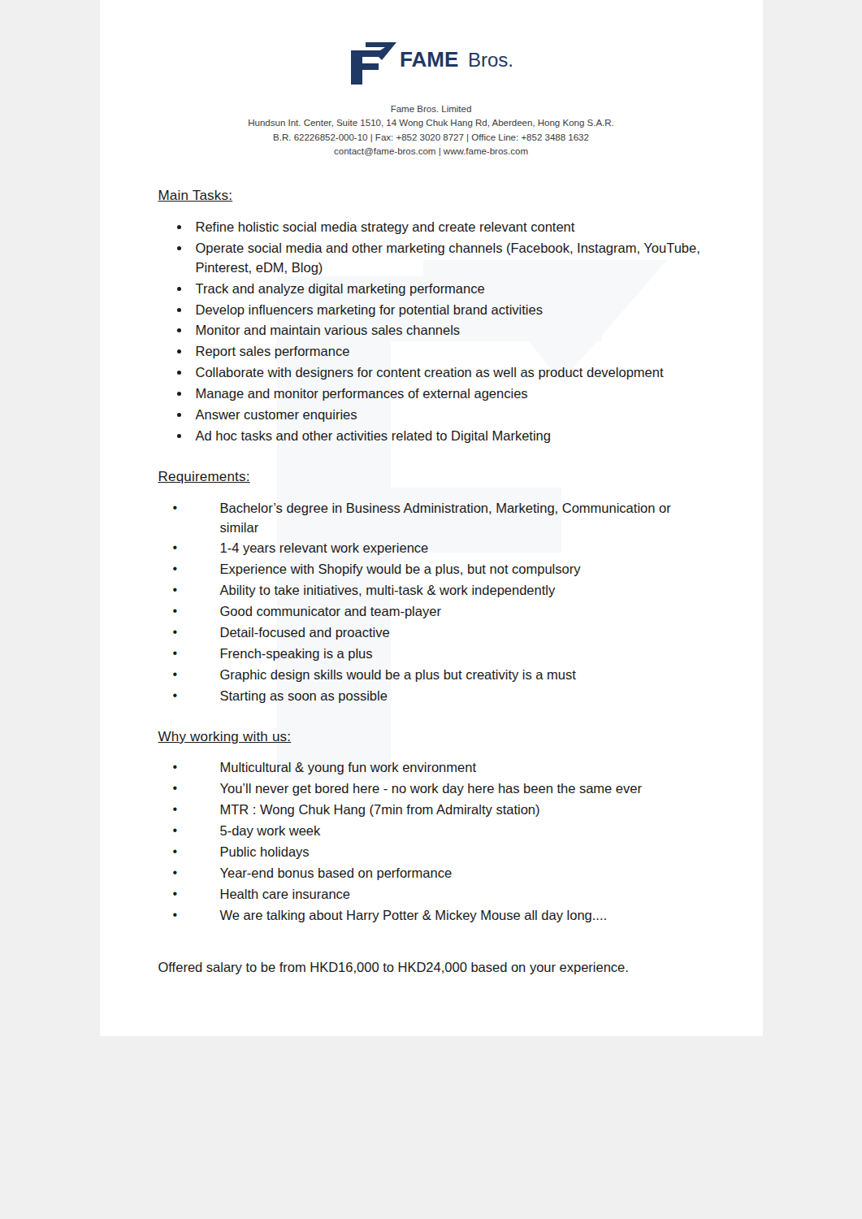FAME Bros.
Fame Bros. Limited
Hundsun Int. Center, Suite 1510, 14 Wong Chuk Hang Rd, Aberdeen, Hong Kong S.A.R.
B.R. 62226852-000-10 | Fax: +852 3020 8727 | Office Line: +852 3488 1632
contact@fame-bros.com | www.fame-bros.com
Main Tasks:
Refine holistic social media strategy and create relevant content
Operate social media and other marketing channels (Facebook, Instagram, YouTube, Pinterest, eDM, Blog)
Track and analyze digital marketing performance
Develop influencers marketing for potential brand activities
Monitor and maintain various sales channels
Report sales performance
Collaborate with designers for content creation as well as product development
Manage and monitor performances of external agencies
Answer customer enquiries
Ad hoc tasks and other activities related to Digital Marketing
Requirements:
Bachelor’s degree in Business Administration, Marketing, Communication or similar
1-4 years relevant work experience
Experience with Shopify would be a plus, but not compulsory
Ability to take initiatives, multi-task & work independently
Good communicator and team-player
Detail-focused and proactive
French-speaking is a plus
Graphic design skills would be a plus but creativity is a must
Starting as soon as possible
Why working with us:
Multicultural & young fun work environment
You’ll never get bored here - no work day here has been the same ever
MTR : Wong Chuk Hang (7min from Admiralty station)
5-day work week
Public holidays
Year-end bonus based on performance
Health care insurance
We are talking about Harry Potter & Mickey Mouse all day long....
Offered salary to be from HKD16,000 to HKD24,000 based on your experience.